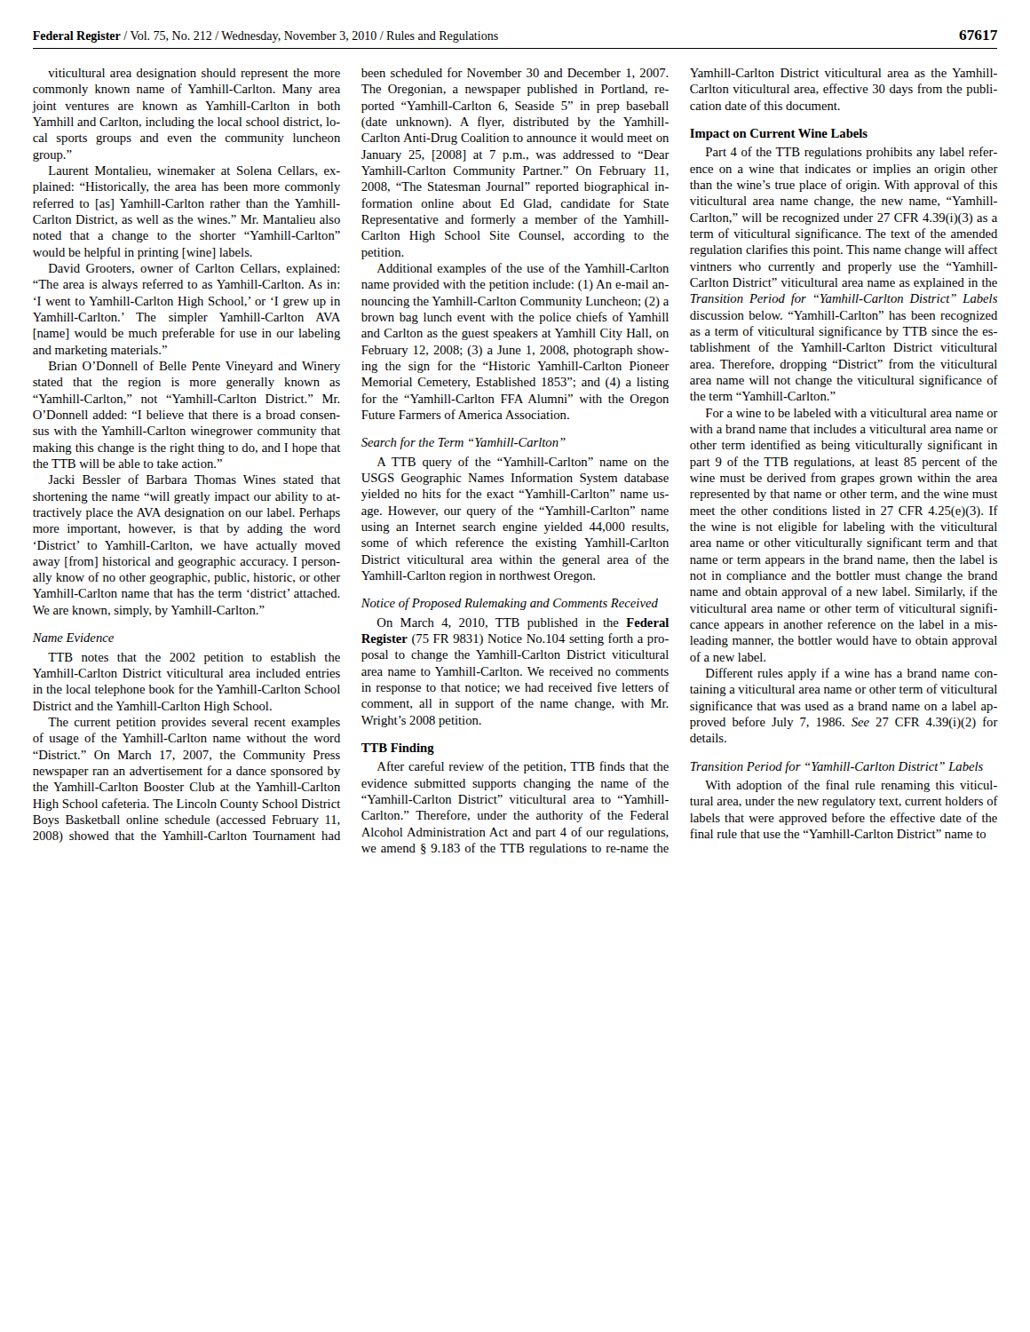Federal Register / Vol. 75, No. 212 / Wednesday, November 3, 2010 / Rules and Regulations
67617
viticultural area designation should represent the more commonly known name of Yamhill-Carlton. Many area joint ventures are known as Yamhill-Carlton in both Yamhill and Carlton, including the local school district, local sports groups and even the community luncheon group.”
Laurent Montalieu, winemaker at Solena Cellars, explained: “Historically, the area has been more commonly referred to [as] Yamhill-Carlton rather than the Yamhill-Carlton District, as well as the wines.” Mr. Mantalieu also noted that a change to the shorter “Yamhill-Carlton” would be helpful in printing [wine] labels.
David Grooters, owner of Carlton Cellars, explained: “The area is always referred to as Yamhill-Carlton. As in: ‘I went to Yamhill-Carlton High School,’ or ‘I grew up in Yamhill-Carlton.’ The simpler Yamhill-Carlton AVA [name] would be much preferable for use in our labeling and marketing materials.”
Brian O’Donnell of Belle Pente Vineyard and Winery stated that the region is more generally known as “Yamhill-Carlton,” not “Yamhill-Carlton District.” Mr. O’Donnell added: “I believe that there is a broad consensus with the Yamhill-Carlton winegrower community that making this change is the right thing to do, and I hope that the TTB will be able to take action.”
Jacki Bessler of Barbara Thomas Wines stated that shortening the name “will greatly impact our ability to attractively place the AVA designation on our label. Perhaps more important, however, is that by adding the word ‘District’ to Yamhill-Carlton, we have actually moved away [from] historical and geographic accuracy. I personally know of no other geographic, public, historic, or other Yamhill-Carlton name that has the term ‘district’ attached. We are known, simply, by Yamhill-Carlton.”
Name Evidence
TTB notes that the 2002 petition to establish the Yamhill-Carlton District viticultural area included entries in the local telephone book for the Yamhill-Carlton School District and the Yamhill-Carlton High School.
The current petition provides several recent examples of usage of the Yamhill-Carlton name without the word “District.” On March 17, 2007, the Community Press newspaper ran an advertisement for a dance sponsored by the Yamhill-Carlton Booster Club at the Yamhill-Carlton High School cafeteria. The Lincoln County School District Boys Basketball online schedule (accessed February 11, 2008) showed that the Yamhill-Carlton Tournament had been scheduled for November 30 and December 1, 2007. The Oregonian, a newspaper published in Portland, reported “Yamhill-Carlton 6, Seaside 5” in prep baseball (date unknown). A flyer, distributed by the Yamhill-Carlton Anti-Drug Coalition to announce it would meet on January 25, [2008] at 7 p.m., was addressed to “Dear Yamhill-Carlton Community Partner.” On February 11, 2008, “The Statesman Journal” reported biographical information online about Ed Glad, candidate for State Representative and formerly a member of the Yamhill-Carlton High School Site Counsel, according to the petition.
Additional examples of the use of the Yamhill-Carlton name provided with the petition include: (1) An e-mail announcing the Yamhill-Carlton Community Luncheon; (2) a brown bag lunch event with the police chiefs of Yamhill and Carlton as the guest speakers at Yamhill City Hall, on February 12, 2008; (3) a June 1, 2008, photograph showing the sign for the “Historic Yamhill-Carlton Pioneer Memorial Cemetery, Established 1853”; and (4) a listing for the “Yamhill-Carlton FFA Alumni” with the Oregon Future Farmers of America Association.
Search for the Term “Yamhill-Carlton”
A TTB query of the “Yamhill-Carlton” name on the USGS Geographic Names Information System database yielded no hits for the exact “Yamhill-Carlton” name usage. However, our query of the “Yamhill-Carlton” name using an Internet search engine yielded 44,000 results, some of which reference the existing Yamhill-Carlton District viticultural area within the general area of the Yamhill-Carlton region in northwest Oregon.
Notice of Proposed Rulemaking and Comments Received
On March 4, 2010, TTB published in the Federal Register (75 FR 9831) Notice No.104 setting forth a proposal to change the Yamhill-Carlton District viticultural area name to Yamhill-Carlton. We received no comments in response to that notice; we had received five letters of comment, all in support of the name change, with Mr. Wright’s 2008 petition.
TTB Finding
After careful review of the petition, TTB finds that the evidence submitted supports changing the name of the “Yamhill-Carlton District” viticultural area to “Yamhill-Carlton.” Therefore, under the authority of the Federal Alcohol Administration Act and part 4 of our regulations, we amend § 9.183 of the TTB regulations to re-name the Yamhill-Carlton District viticultural area as the Yamhill-Carlton viticultural area, effective 30 days from the publication date of this document.
Impact on Current Wine Labels
Part 4 of the TTB regulations prohibits any label reference on a wine that indicates or implies an origin other than the wine’s true place of origin. With approval of this viticultural area name change, the new name, “Yamhill-Carlton,” will be recognized under 27 CFR 4.39(i)(3) as a term of viticultural significance. The text of the amended regulation clarifies this point. This name change will affect vintners who currently and properly use the “Yamhill-Carlton District” viticultural area name as explained in the Transition Period for “Yamhill-Carlton District” Labels discussion below. “Yamhill-Carlton” has been recognized as a term of viticultural significance by TTB since the establishment of the Yamhill-Carlton District viticultural area. Therefore, dropping “District” from the viticultural area name will not change the viticultural significance of the term “Yamhill-Carlton.”
For a wine to be labeled with a viticultural area name or with a brand name that includes a viticultural area name or other term identified as being viticulturally significant in part 9 of the TTB regulations, at least 85 percent of the wine must be derived from grapes grown within the area represented by that name or other term, and the wine must meet the other conditions listed in 27 CFR 4.25(e)(3). If the wine is not eligible for labeling with the viticultural area name or other viticulturally significant term and that name or term appears in the brand name, then the label is not in compliance and the bottler must change the brand name and obtain approval of a new label. Similarly, if the viticultural area name or other term of viticultural significance appears in another reference on the label in a misleading manner, the bottler would have to obtain approval of a new label.
Different rules apply if a wine has a brand name containing a viticultural area name or other term of viticultural significance that was used as a brand name on a label approved before July 7, 1986. See 27 CFR 4.39(i)(2) for details.
Transition Period for “Yamhill-Carlton District” Labels
With adoption of the final rule renaming this viticultural area, under the new regulatory text, current holders of labels that were approved before the effective date of the final rule that use the “Yamhill-Carlton District” name to